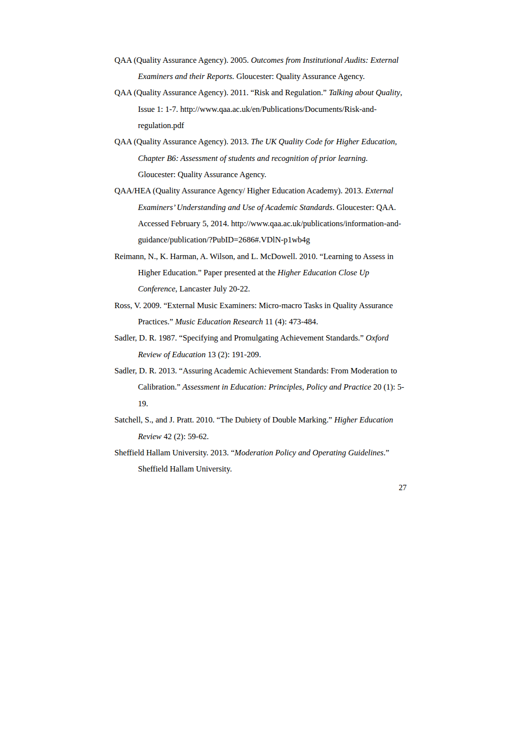QAA (Quality Assurance Agency). 2005. Outcomes from Institutional Audits: External Examiners and their Reports. Gloucester: Quality Assurance Agency.
QAA (Quality Assurance Agency). 2011. “Risk and Regulation.” Talking about Quality, Issue 1: 1-7. http://www.qaa.ac.uk/en/Publications/Documents/Risk-and-regulation.pdf
QAA (Quality Assurance Agency). 2013. The UK Quality Code for Higher Education, Chapter B6: Assessment of students and recognition of prior learning. Gloucester: Quality Assurance Agency.
QAA/HEA (Quality Assurance Agency/ Higher Education Academy). 2013. External Examiners’ Understanding and Use of Academic Standards. Gloucester: QAA. Accessed February 5, 2014. http://www.qaa.ac.uk/publications/information-and-guidance/publication/?PubID=2686#.VDlN-p1wb4g
Reimann, N., K. Harman, A. Wilson, and L. McDowell. 2010. “Learning to Assess in Higher Education.” Paper presented at the Higher Education Close Up Conference, Lancaster July 20-22.
Ross, V. 2009. “External Music Examiners: Micro-macro Tasks in Quality Assurance Practices.” Music Education Research 11 (4): 473-484.
Sadler, D. R. 1987. “Specifying and Promulgating Achievement Standards.” Oxford Review of Education 13 (2): 191-209.
Sadler, D. R. 2013. “Assuring Academic Achievement Standards: From Moderation to Calibration.” Assessment in Education: Principles, Policy and Practice 20 (1): 5-19.
Satchell, S., and J. Pratt. 2010. “The Dubiety of Double Marking.” Higher Education Review 42 (2): 59-62.
Sheffield Hallam University. 2013. “Moderation Policy and Operating Guidelines.” Sheffield Hallam University.
27